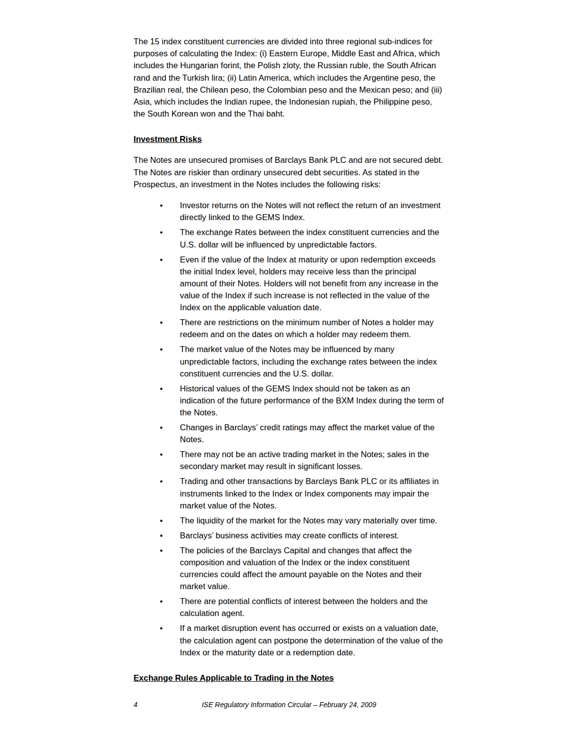The 15 index constituent currencies are divided into three regional sub-indices for purposes of calculating the Index: (i) Eastern Europe, Middle East and Africa, which includes the Hungarian forint, the Polish zloty, the Russian ruble, the South African rand and the Turkish lira; (ii) Latin America, which includes the Argentine peso, the Brazilian real, the Chilean peso, the Colombian peso and the Mexican peso; and (iii) Asia, which includes the Indian rupee, the Indonesian rupiah, the Philippine peso, the South Korean won and the Thai baht.
Investment Risks
The Notes are unsecured promises of Barclays Bank PLC and are not secured debt. The Notes are riskier than ordinary unsecured debt securities. As stated in the Prospectus, an investment in the Notes includes the following risks:
Investor returns on the Notes will not reflect the return of an investment directly linked to the GEMS Index.
The exchange Rates between the index constituent currencies and the U.S. dollar will be influenced by unpredictable factors.
Even if the value of the Index at maturity or upon redemption exceeds the initial Index level, holders may receive less than the principal amount of their Notes. Holders will not benefit from any increase in the value of the Index if such increase is not reflected in the value of the Index on the applicable valuation date.
There are restrictions on the minimum number of Notes a holder may redeem and on the dates on which a holder may redeem them.
The market value of the Notes may be influenced by many unpredictable factors, including the exchange rates between the index constituent currencies and the U.S. dollar.
Historical values of the GEMS Index should not be taken as an indication of the future performance of the BXM Index during the term of the Notes.
Changes in Barclays’ credit ratings may affect the market value of the Notes.
There may not be an active trading market in the Notes; sales in the secondary market may result in significant losses.
Trading and other transactions by Barclays Bank PLC or its affiliates in instruments linked to the Index or Index components may impair the market value of the Notes.
The liquidity of the market for the Notes may vary materially over time.
Barclays’ business activities may create conflicts of interest.
The policies of the Barclays Capital and changes that affect the composition and valuation of the Index or the index constituent currencies could affect the amount payable on the Notes and their market value.
There are potential conflicts of interest between the holders and the calculation agent.
If a market disruption event has occurred or exists on a valuation date, the calculation agent can postpone the determination of the value of the Index or the maturity date or a redemption date.
Exchange Rules Applicable to Trading in the Notes
4 ISE Regulatory Information Circular – February 24, 2009